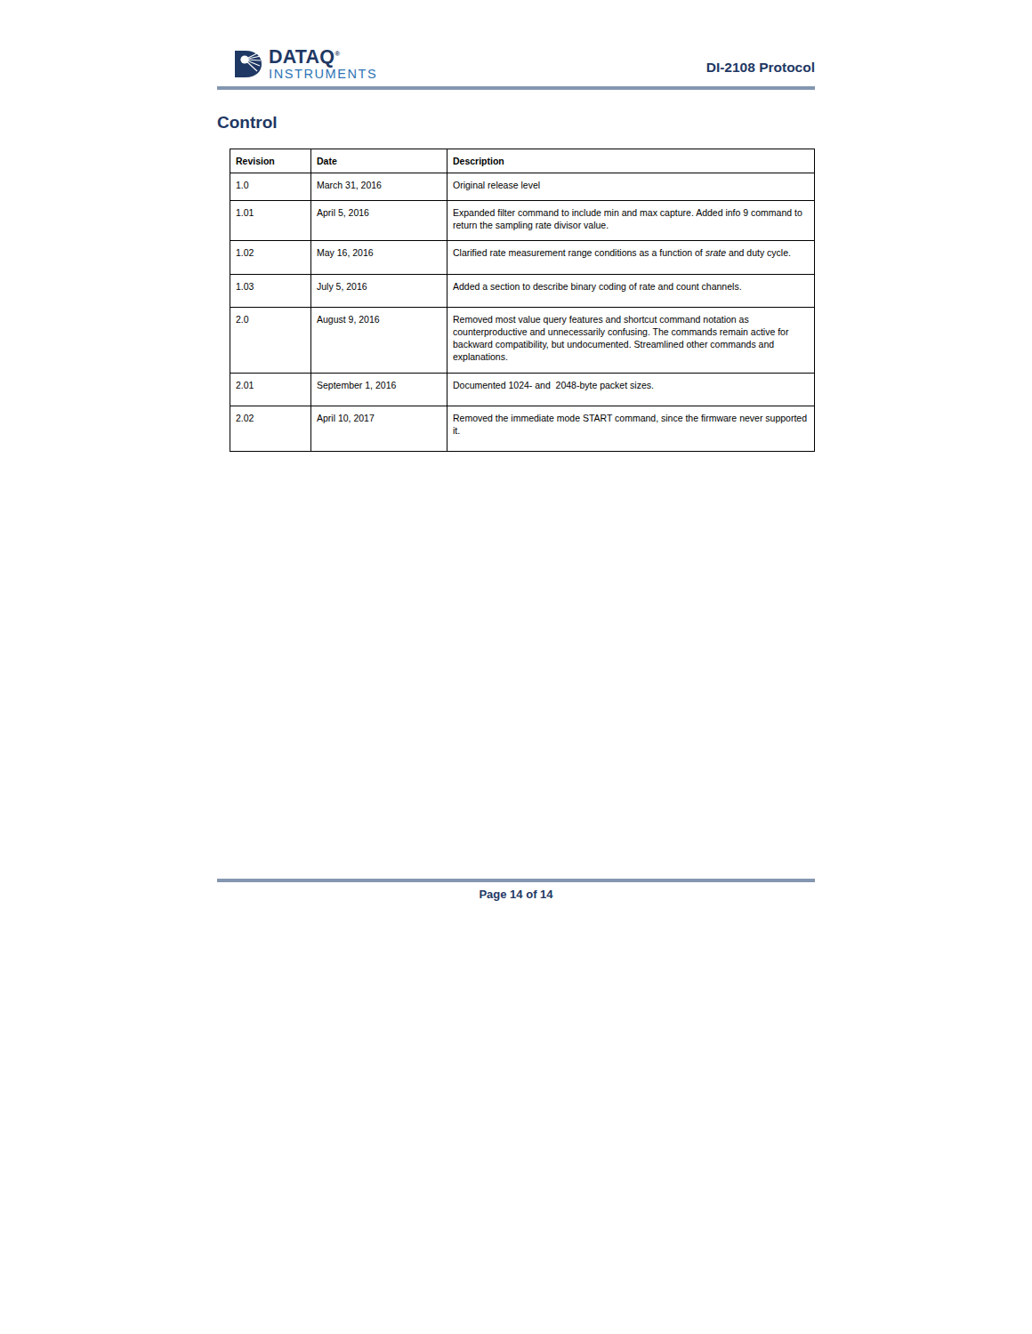DATAQ® INSTRUMENTS
DI-2108 Protocol
Control
| Revision | Date | Description |
| --- | --- | --- |
| 1.0 | March 31, 2016 | Original release level |
| 1.01 | April 5, 2016 | Expanded filter command to include min and max capture. Added info 9 command to return the sampling rate divisor value. |
| 1.02 | May 16, 2016 | Clarified rate measurement range conditions as a function of srate and duty cycle. |
| 1.03 | July 5, 2016 | Added a section to describe binary coding of rate and count channels. |
| 2.0 | August 9, 2016 | Removed most value query features and shortcut command notation as counterproductive and unnecessarily confusing. The commands remain active for backward compatibility, but undocumented. Streamlined other commands and explanations. |
| 2.01 | September 1, 2016 | Documented 1024- and 2048-byte packet sizes. |
| 2.02 | April 10, 2017 | Removed the immediate mode START command, since the firmware never supported it. |
Page 14 of 14